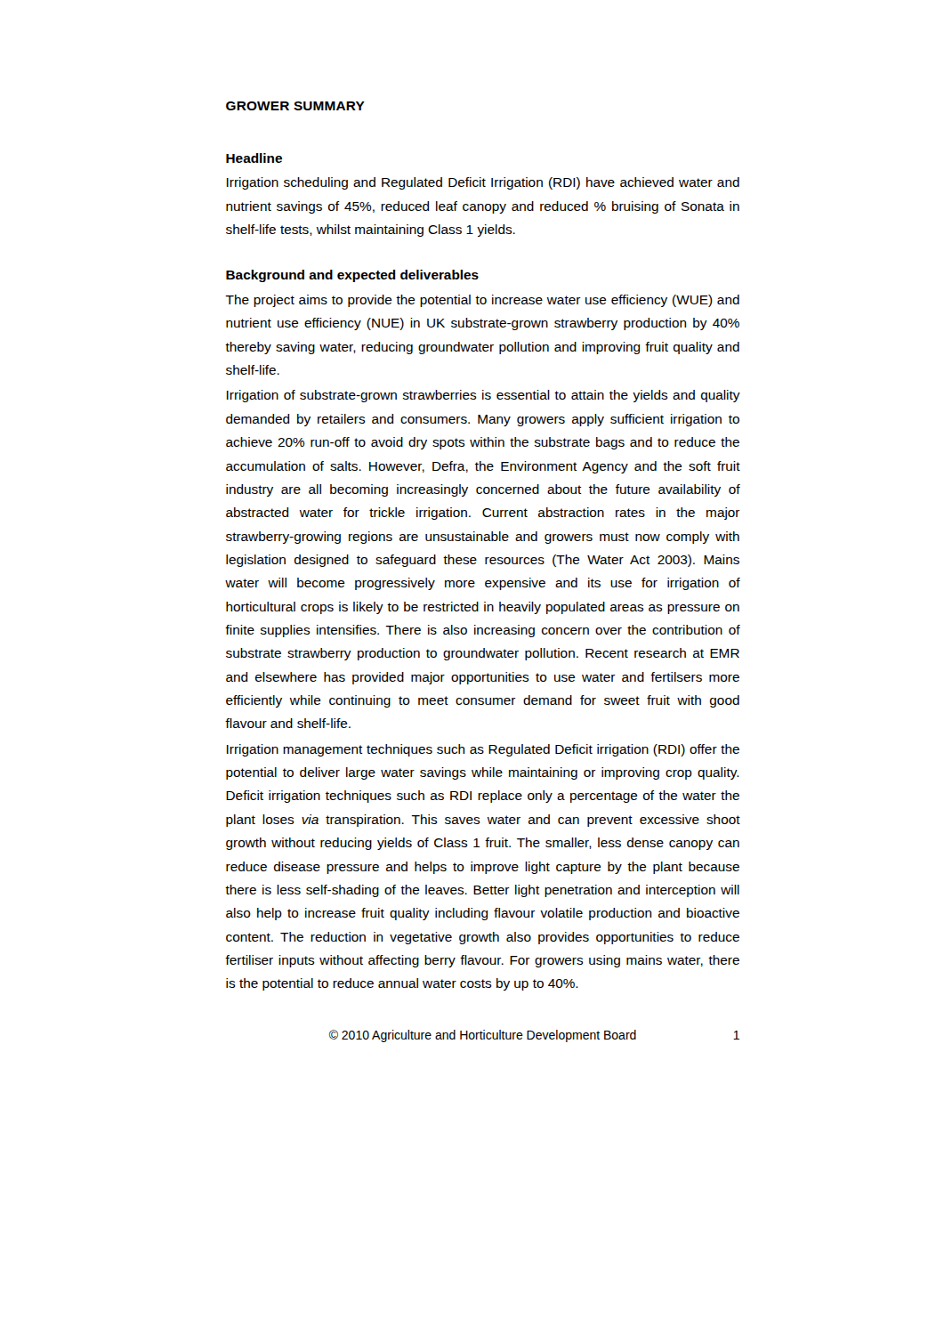GROWER SUMMARY
Headline
Irrigation scheduling and Regulated Deficit Irrigation (RDI) have achieved water and nutrient savings of 45%, reduced leaf canopy and reduced % bruising of Sonata in shelf-life tests, whilst maintaining Class 1 yields.
Background and expected deliverables
The project aims to provide the potential to increase water use efficiency (WUE) and nutrient use efficiency (NUE) in UK substrate-grown strawberry production by 40% thereby saving water, reducing groundwater pollution and improving fruit quality and shelf-life.
Irrigation of substrate-grown strawberries is essential to attain the yields and quality demanded by retailers and consumers. Many growers apply sufficient irrigation to achieve 20% run-off to avoid dry spots within the substrate bags and to reduce the accumulation of salts. However, Defra, the Environment Agency and the soft fruit industry are all becoming increasingly concerned about the future availability of abstracted water for trickle irrigation. Current abstraction rates in the major strawberry-growing regions are unsustainable and growers must now comply with legislation designed to safeguard these resources (The Water Act 2003). Mains water will become progressively more expensive and its use for irrigation of horticultural crops is likely to be restricted in heavily populated areas as pressure on finite supplies intensifies. There is also increasing concern over the contribution of substrate strawberry production to groundwater pollution. Recent research at EMR and elsewhere has provided major opportunities to use water and fertilsers more efficiently while continuing to meet consumer demand for sweet fruit with good flavour and shelf-life.
Irrigation management techniques such as Regulated Deficit irrigation (RDI) offer the potential to deliver large water savings while maintaining or improving crop quality. Deficit irrigation techniques such as RDI replace only a percentage of the water the plant loses via transpiration. This saves water and can prevent excessive shoot growth without reducing yields of Class 1 fruit. The smaller, less dense canopy can reduce disease pressure and helps to improve light capture by the plant because there is less self-shading of the leaves. Better light penetration and interception will also help to increase fruit quality including flavour volatile production and bioactive content. The reduction in vegetative growth also provides opportunities to reduce fertiliser inputs without affecting berry flavour. For growers using mains water, there is the potential to reduce annual water costs by up to 40%.
© 2010 Agriculture and Horticulture Development Board 1